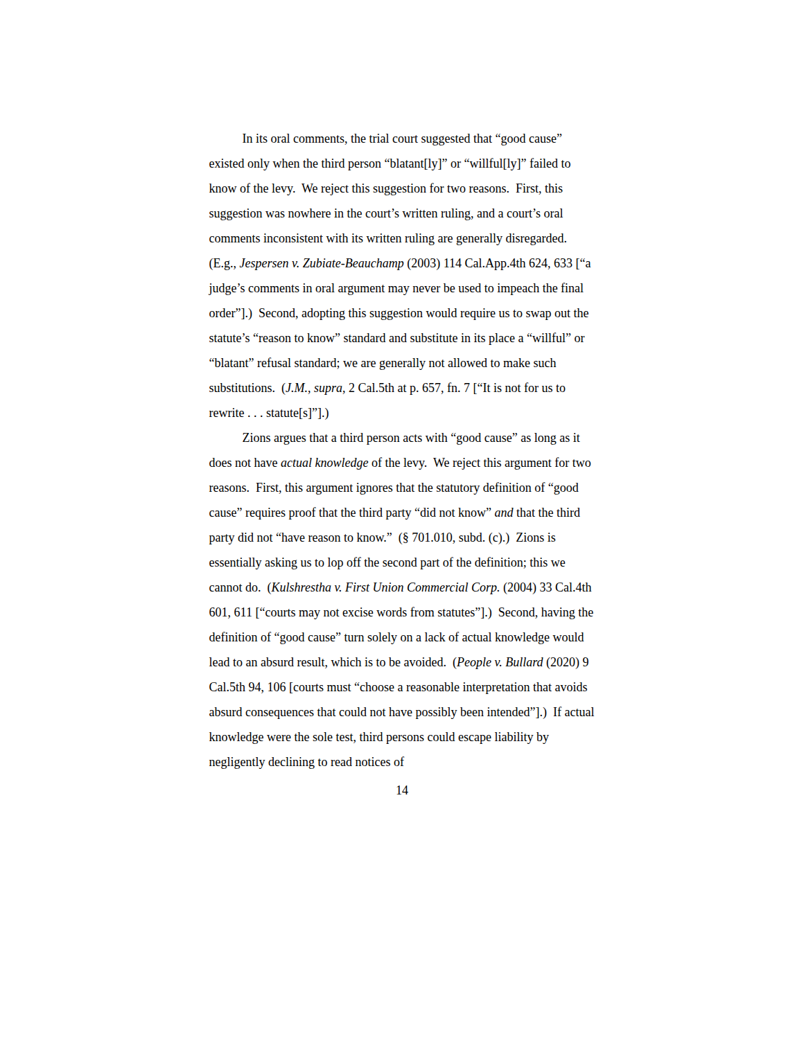In its oral comments, the trial court suggested that “good cause” existed only when the third person “blatant[ly]” or “willful[ly]” failed to know of the levy. We reject this suggestion for two reasons. First, this suggestion was nowhere in the court’s written ruling, and a court’s oral comments inconsistent with its written ruling are generally disregarded. (E.g., Jespersen v. Zubiate-Beauchamp (2003) 114 Cal.App.4th 624, 633 [“a judge’s comments in oral argument may never be used to impeach the final order”].) Second, adopting this suggestion would require us to swap out the statute’s “reason to know” standard and substitute in its place a “willful” or “blatant” refusal standard; we are generally not allowed to make such substitutions. (J.M., supra, 2 Cal.5th at p. 657, fn. 7 [“It is not for us to rewrite . . . statute[s]”].)
Zions argues that a third person acts with “good cause” as long as it does not have actual knowledge of the levy. We reject this argument for two reasons. First, this argument ignores that the statutory definition of “good cause” requires proof that the third party “did not know” and that the third party did not “have reason to know.” (§ 701.010, subd. (c).) Zions is essentially asking us to lop off the second part of the definition; this we cannot do. (Kulshrestha v. First Union Commercial Corp. (2004) 33 Cal.4th 601, 611 [“courts may not excise words from statutes”].) Second, having the definition of “good cause” turn solely on a lack of actual knowledge would lead to an absurd result, which is to be avoided. (People v. Bullard (2020) 9 Cal.5th 94, 106 [courts must “choose a reasonable interpretation that avoids absurd consequences that could not have possibly been intended”].) If actual knowledge were the sole test, third persons could escape liability by negligently declining to read notices of
14